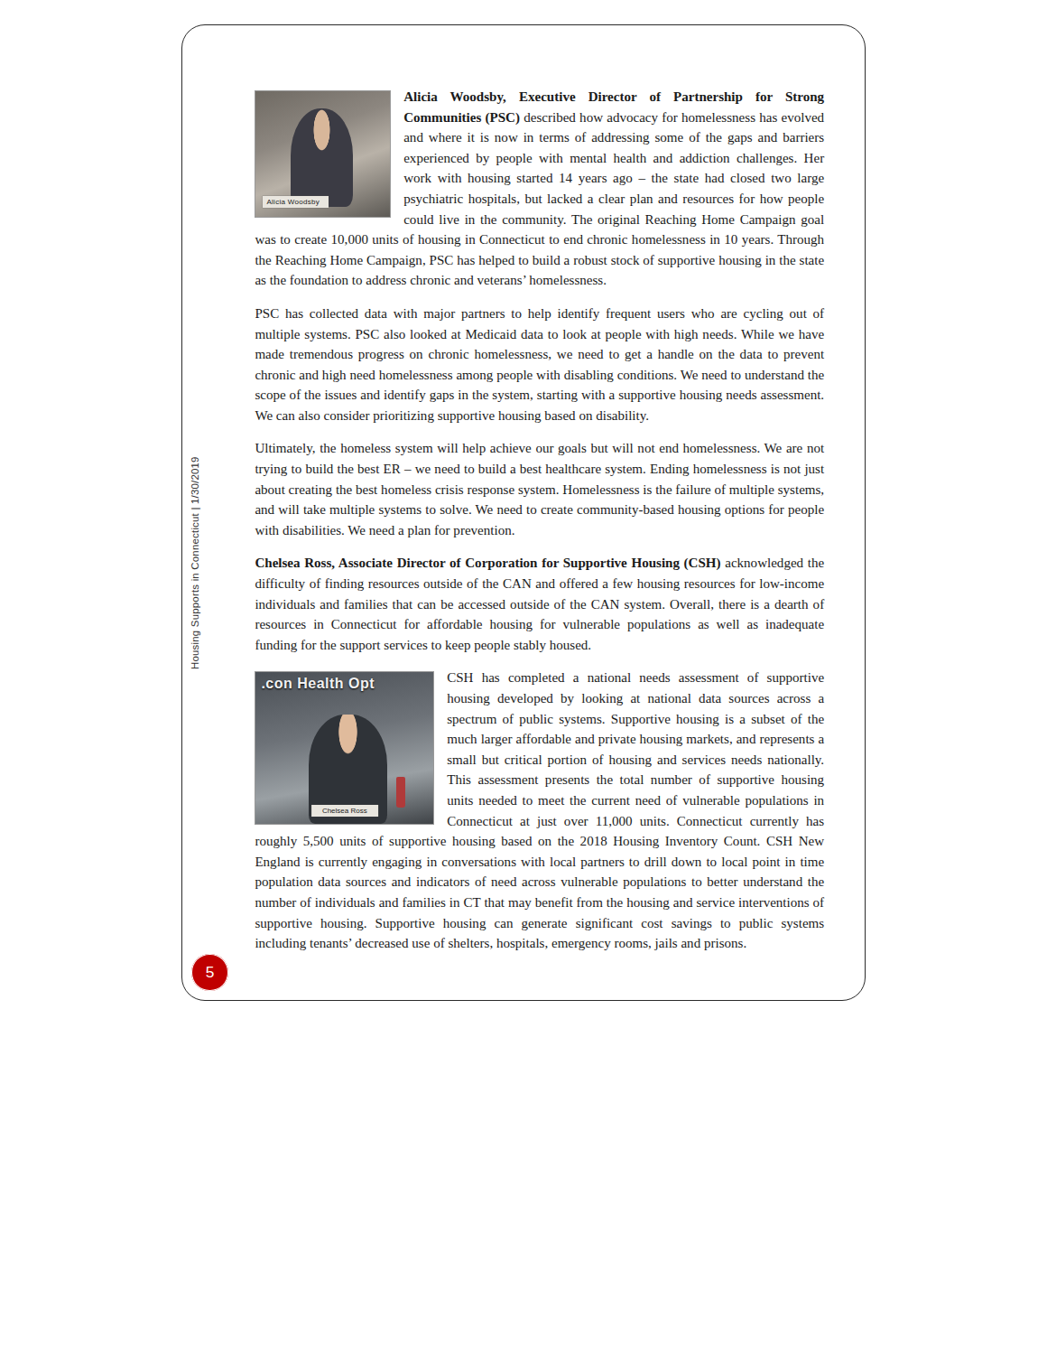Alicia Woodsby, Executive Director of Partnership for Strong Communities (PSC) described how advocacy for homelessness has evolved and where it is now in terms of addressing some of the gaps and barriers experienced by people with mental health and addiction challenges. Her work with housing started 14 years ago – the state had closed two large psychiatric hospitals, but lacked a clear plan and resources for how people could live in the community. The original Reaching Home Campaign goal was to create 10,000 units of housing in Connecticut to end chronic homelessness in 10 years. Through the Reaching Home Campaign, PSC has helped to build a robust stock of supportive housing in the state as the foundation to address chronic and veterans’ homelessness.
PSC has collected data with major partners to help identify frequent users who are cycling out of multiple systems. PSC also looked at Medicaid data to look at people with high needs. While we have made tremendous progress on chronic homelessness, we need to get a handle on the data to prevent chronic and high need homelessness among people with disabling conditions. We need to understand the scope of the issues and identify gaps in the system, starting with a supportive housing needs assessment. We can also consider prioritizing supportive housing based on disability.
Ultimately, the homeless system will help achieve our goals but will not end homelessness. We are not trying to build the best ER – we need to build a best healthcare system. Ending homelessness is not just about creating the best homeless crisis response system. Homelessness is the failure of multiple systems, and will take multiple systems to solve. We need to create community-based housing options for people with disabilities. We need a plan for prevention.
Chelsea Ross, Associate Director of Corporation for Supportive Housing (CSH) acknowledged the difficulty of finding resources outside of the CAN and offered a few housing resources for low-income individuals and families that can be accessed outside of the CAN system. Overall, there is a dearth of resources in Connecticut for affordable housing for vulnerable populations as well as inadequate funding for the support services to keep people stably housed.
.con Health Opt
Chelsea Ross
CSH has completed a national needs assessment of supportive housing developed by looking at national data sources across a spectrum of public systems. Supportive housing is a subset of the much larger affordable and private housing markets, and represents a small but critical portion of housing and services needs nationally. This assessment presents the total number of supportive housing units needed to meet the current need of vulnerable populations in Connecticut at just over 11,000 units. Connecticut currently has roughly 5,500 units of supportive housing based on the 2018 Housing Inventory Count. CSH New England is currently engaging in conversations with local partners to drill down to local point in time population data sources and indicators of need across vulnerable populations to better understand the number of individuals and families in CT that may benefit from the housing and service interventions of supportive housing. Supportive housing can generate significant cost savings to public systems including tenants’ decreased use of shelters, hospitals, emergency rooms, jails and prisons.
Housing Supports in Connecticut | 1/30/2019
5